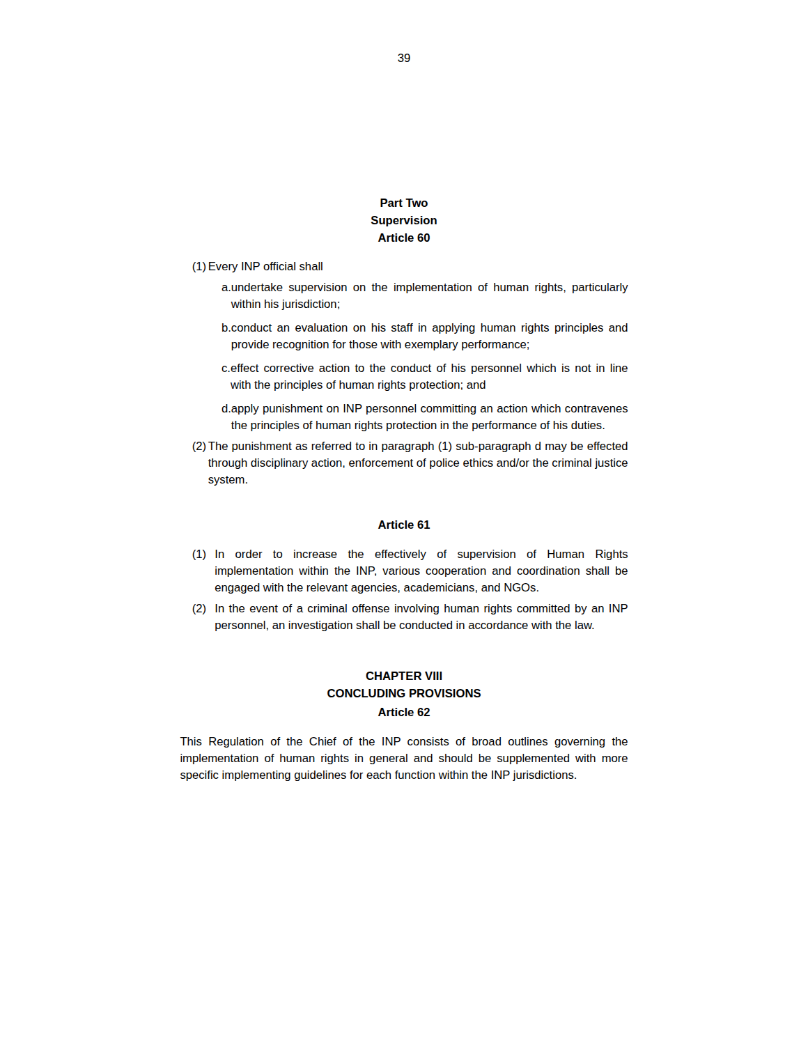39
Part Two
Supervision
Article 60
(1)
Every INP official shall
a.
undertake supervision on the implementation of human rights, particularly within his jurisdiction;
b.
conduct an evaluation on his staff in applying human rights principles and provide recognition for those with exemplary performance;
c.
effect corrective action to the conduct of his personnel which is not in line with the principles of human rights protection; and
d.
apply punishment on INP personnel committing an action which contravenes the principles of human rights protection in the performance of his duties.
(2)
The punishment as referred to in paragraph (1) sub-paragraph d may be effected through disciplinary action, enforcement of police ethics and/or the criminal justice system.
Article 61
(1)
In order to increase the effectively of supervision of Human Rights implementation within the INP, various cooperation and coordination shall be engaged with the relevant agencies, academicians, and NGOs.
(2)
In the event of a criminal offense involving human rights committed by an INP personnel, an investigation shall be conducted in accordance with the law.
CHAPTER VIII
CONCLUDING PROVISIONS
Article 62
This Regulation of the Chief of the INP consists of broad outlines governing the implementation of human rights in general and should be supplemented with more specific implementing guidelines for each function within the INP jurisdictions.